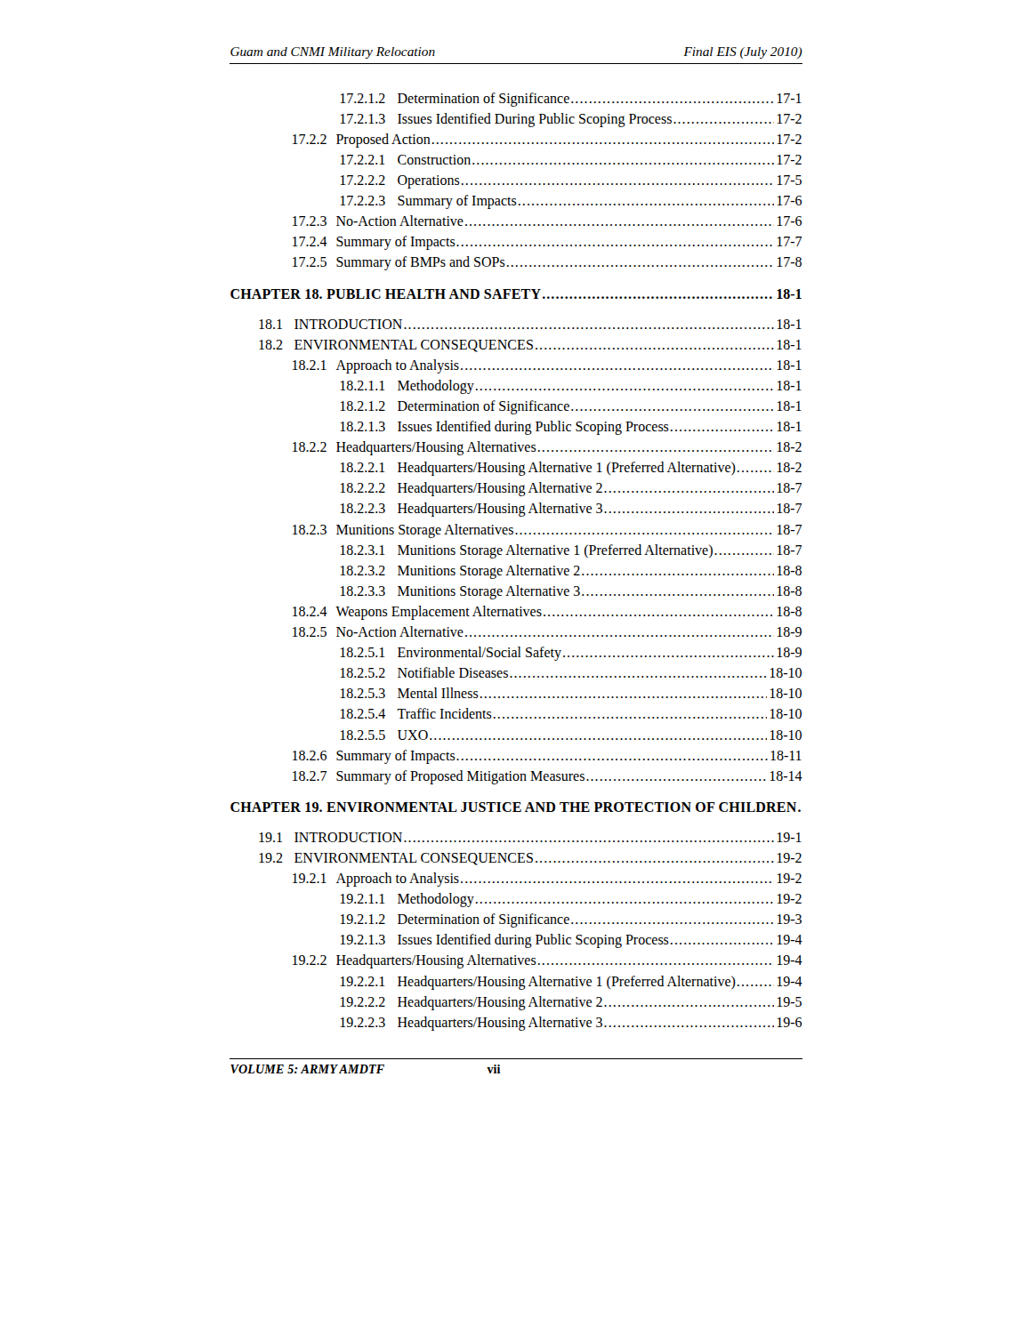Guam and CNMI Military Relocation Final EIS (July 2010)
17.2.1.2 Determination of Significance .................................................................. 17-1
17.2.1.3 Issues Identified During Public Scoping Process .................................... 17-2
17.2.2 Proposed Action .................................................................................................. 17-2
17.2.2.1 Construction ........................................................................................... 17-2
17.2.2.2 Operations .............................................................................................. 17-5
17.2.2.3 Summary of Impacts .............................................................................. 17-6
17.2.3 No-Action Alternative ......................................................................................... 17-6
17.2.4 Summary of Impacts ............................................................................................ 17-7
17.2.5 Summary of BMPs and SOPs ............................................................................. 17-8
CHAPTER 18. PUBLIC HEALTH AND SAFETY .......................................................................... 18-1
18.1 INTRODUCTION ................................................................................................................. 18-1
18.2 ENVIRONMENTAL CONSEQUENCES ....................................................................................... 18-1
18.2.1 Approach to Analysis .......................................................................................... 18-1
18.2.1.1 Methodology .......................................................................................... 18-1
18.2.1.2 Determination of Significance .................................................................. 18-1
18.2.1.3 Issues Identified during Public Scoping Process .................................... 18-1
18.2.2 Headquarters/Housing Alternatives ....................................................................... 18-2
18.2.2.1 Headquarters/Housing Alternative 1 (Preferred Alternative) .................. 18-2
18.2.2.2 Headquarters/Housing Alternative 2 ...................................................... 18-7
18.2.2.3 Headquarters/Housing Alternative 3 ...................................................... 18-7
18.2.3 Munitions Storage Alternatives ............................................................................. 18-7
18.2.3.1 Munitions Storage Alternative 1 (Preferred Alternative) ........................ 18-7
18.2.3.2 Munitions Storage Alternative 2 ............................................................. 18-8
18.2.3.3 Munitions Storage Alternative 3 ............................................................. 18-8
18.2.4 Weapons Emplacement Alternatives ...................................................................... 18-8
18.2.5 No-Action Alternative ......................................................................................... 18-9
18.2.5.1 Environmental/Social Safety ................................................................... 18-9
18.2.5.2 Notifiable Diseases .............................................................................. 18-10
18.2.5.3 Mental Illness ....................................................................................... 18-10
18.2.5.4 Traffic Incidents ................................................................................... 18-10
18.2.5.5 UXO ..................................................................................................... 18-10
18.2.6 Summary of Impacts ............................................................................................ 18-11
18.2.7 Summary of Proposed Mitigation Measures ....................................................... 18-14
CHAPTER 19. ENVIRONMENTAL JUSTICE AND THE PROTECTION OF CHILDREN ..... 19-1
19.1 INTRODUCTION ................................................................................................................. 19-1
19.2 ENVIRONMENTAL CONSEQUENCES ....................................................................................... 19-2
19.2.1 Approach to Analysis .......................................................................................... 19-2
19.2.1.1 Methodology .......................................................................................... 19-2
19.2.1.2 Determination of Significance .................................................................. 19-3
19.2.1.3 Issues Identified during Public Scoping Process .................................... 19-4
19.2.2 Headquarters/Housing Alternatives ....................................................................... 19-4
19.2.2.1 Headquarters/Housing Alternative 1 (Preferred Alternative) .................. 19-4
19.2.2.2 Headquarters/Housing Alternative 2 ...................................................... 19-5
19.2.2.3 Headquarters/Housing Alternative 3 ...................................................... 19-6
VOLUME 5: ARMY AMDTF vii